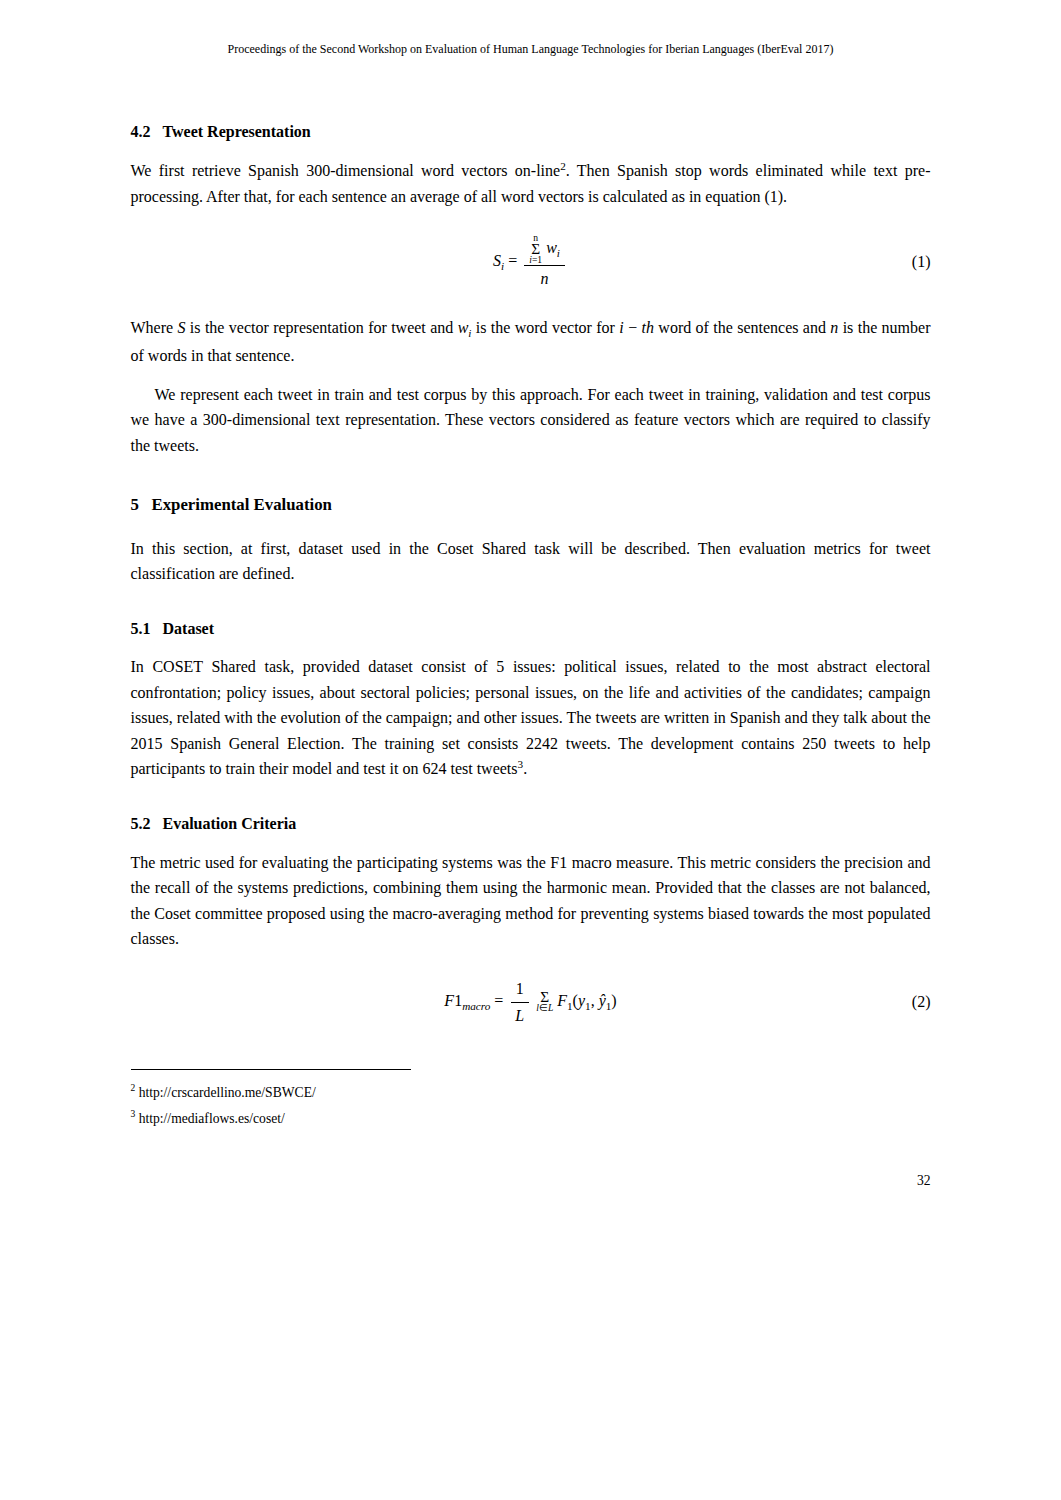Proceedings of the Second Workshop on Evaluation of Human Language Technologies for Iberian Languages (IberEval 2017)
4.2 Tweet Representation
We first retrieve Spanish 300-dimensional word vectors on-line2. Then Spanish stop words eliminated while text pre-processing. After that, for each sentence an average of all word vectors is calculated as in equation (1).
Si = n Σ i=1 wi n (1)
Where S is the vector representation for tweet and wi is the word vector for i − th word of the sentences and n is the number of words in that sentence.
We represent each tweet in train and test corpus by this approach. For each tweet in training, validation and test corpus we have a 300-dimensional text representation. These vectors considered as feature vectors which are required to classify the tweets.
5 Experimental Evaluation
In this section, at first, dataset used in the Coset Shared task will be described. Then evaluation metrics for tweet classification are defined.
5.1 Dataset
In COSET Shared task, provided dataset consist of 5 issues: political issues, related to the most abstract electoral confrontation; policy issues, about sectoral policies; personal issues, on the life and activities of the candidates; campaign issues, related with the evolution of the campaign; and other issues. The tweets are written in Spanish and they talk about the 2015 Spanish General Election. The training set consists 2242 tweets. The development contains 250 tweets to help participants to train their model and test it on 624 test tweets3.
5.2 Evaluation Criteria
The metric used for evaluating the participating systems was the F1 macro measure. This metric considers the precision and the recall of the systems predictions, combining them using the harmonic mean. Provided that the classes are not balanced, the Coset committee proposed using the macro-averaging method for preventing systems biased towards the most populated classes.
F1macro = 1 L Σ l∈L F1(y1, ŷ1) (2)
2 http://crscardellino.me/SBWCE/
3 http://mediaflows.es/coset/
32